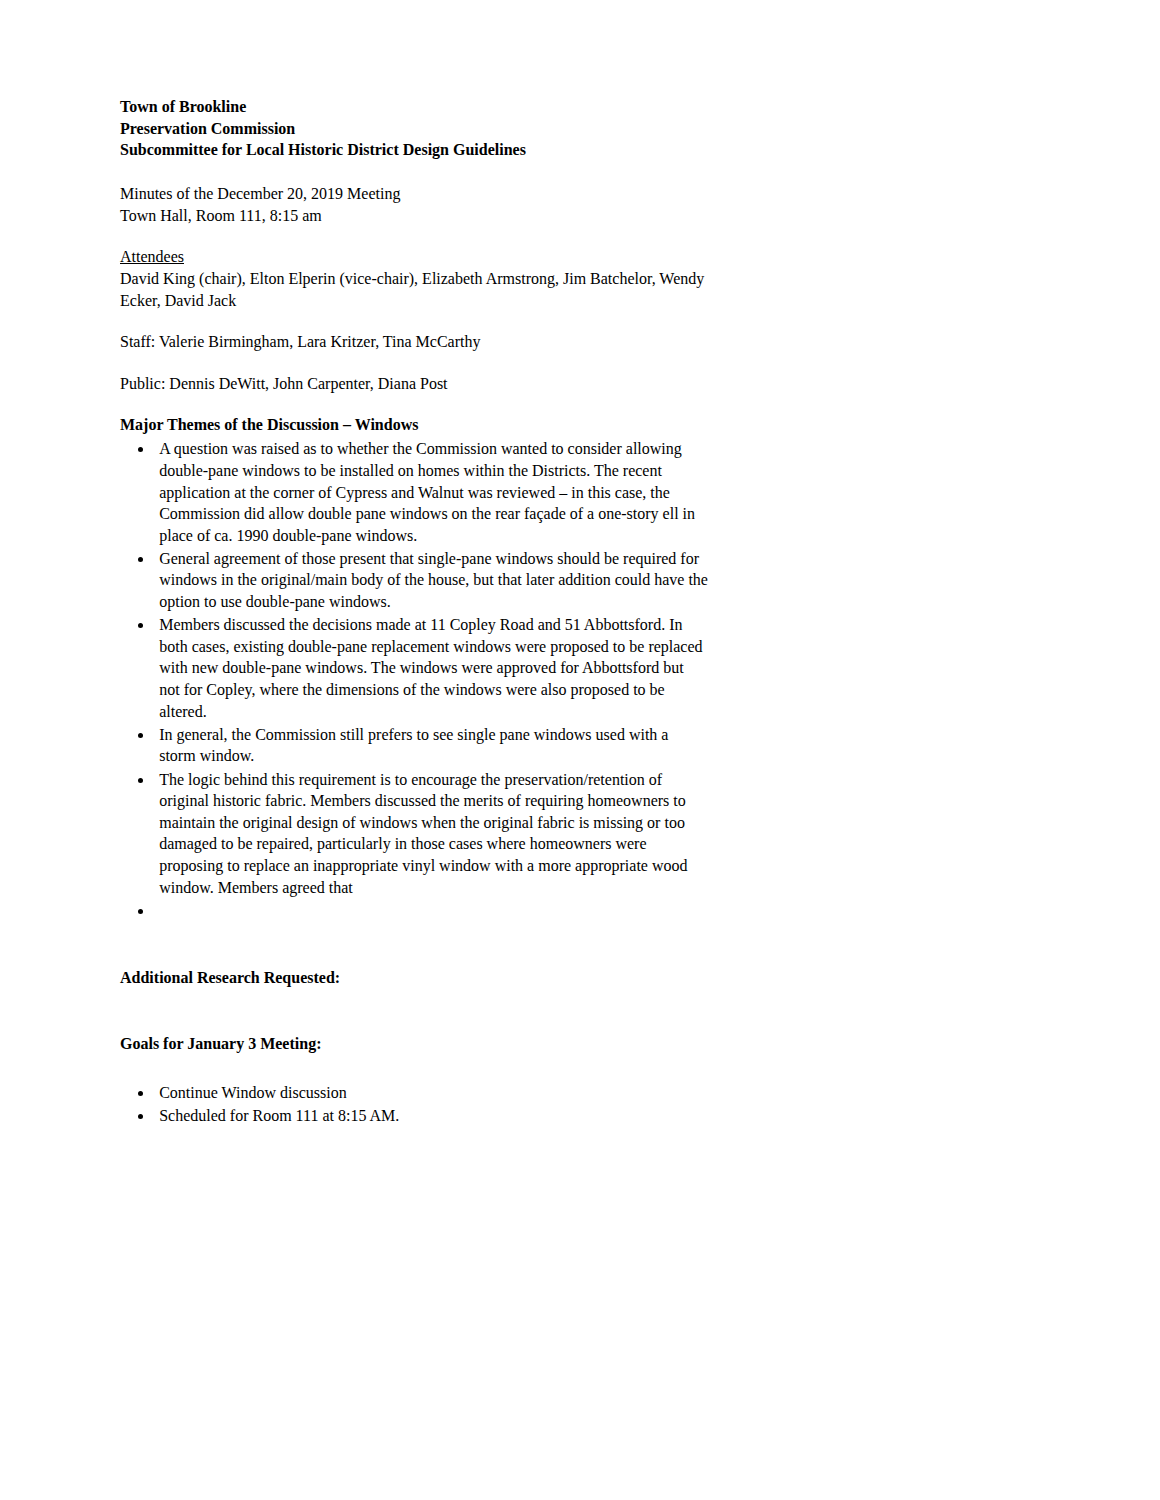Town of Brookline
Preservation Commission
Subcommittee for Local Historic District Design Guidelines
Minutes of the December 20, 2019 Meeting
Town Hall, Room 111, 8:15 am
Attendees
David King (chair), Elton Elperin (vice-chair), Elizabeth Armstrong, Jim Batchelor, Wendy Ecker, David Jack
Staff: Valerie Birmingham, Lara Kritzer, Tina McCarthy
Public: Dennis DeWitt, John Carpenter, Diana Post
Major Themes of the Discussion – Windows
A question was raised as to whether the Commission wanted to consider allowing double-pane windows to be installed on homes within the Districts. The recent application at the corner of Cypress and Walnut was reviewed – in this case, the Commission did allow double pane windows on the rear façade of a one-story ell in place of ca. 1990 double-pane windows.
General agreement of those present that single-pane windows should be required for windows in the original/main body of the house, but that later addition could have the option to use double-pane windows.
Members discussed the decisions made at 11 Copley Road and 51 Abbottsford. In both cases, existing double-pane replacement windows were proposed to be replaced with new double-pane windows. The windows were approved for Abbottsford but not for Copley, where the dimensions of the windows were also proposed to be altered.
In general, the Commission still prefers to see single pane windows used with a storm window.
The logic behind this requirement is to encourage the preservation/retention of original historic fabric. Members discussed the merits of requiring homeowners to maintain the original design of windows when the original fabric is missing or too damaged to be repaired, particularly in those cases where homeowners were proposing to replace an inappropriate vinyl window with a more appropriate wood window. Members agreed that
Additional Research Requested:
Goals for January 3 Meeting:
Continue Window discussion
Scheduled for Room 111 at 8:15 AM.